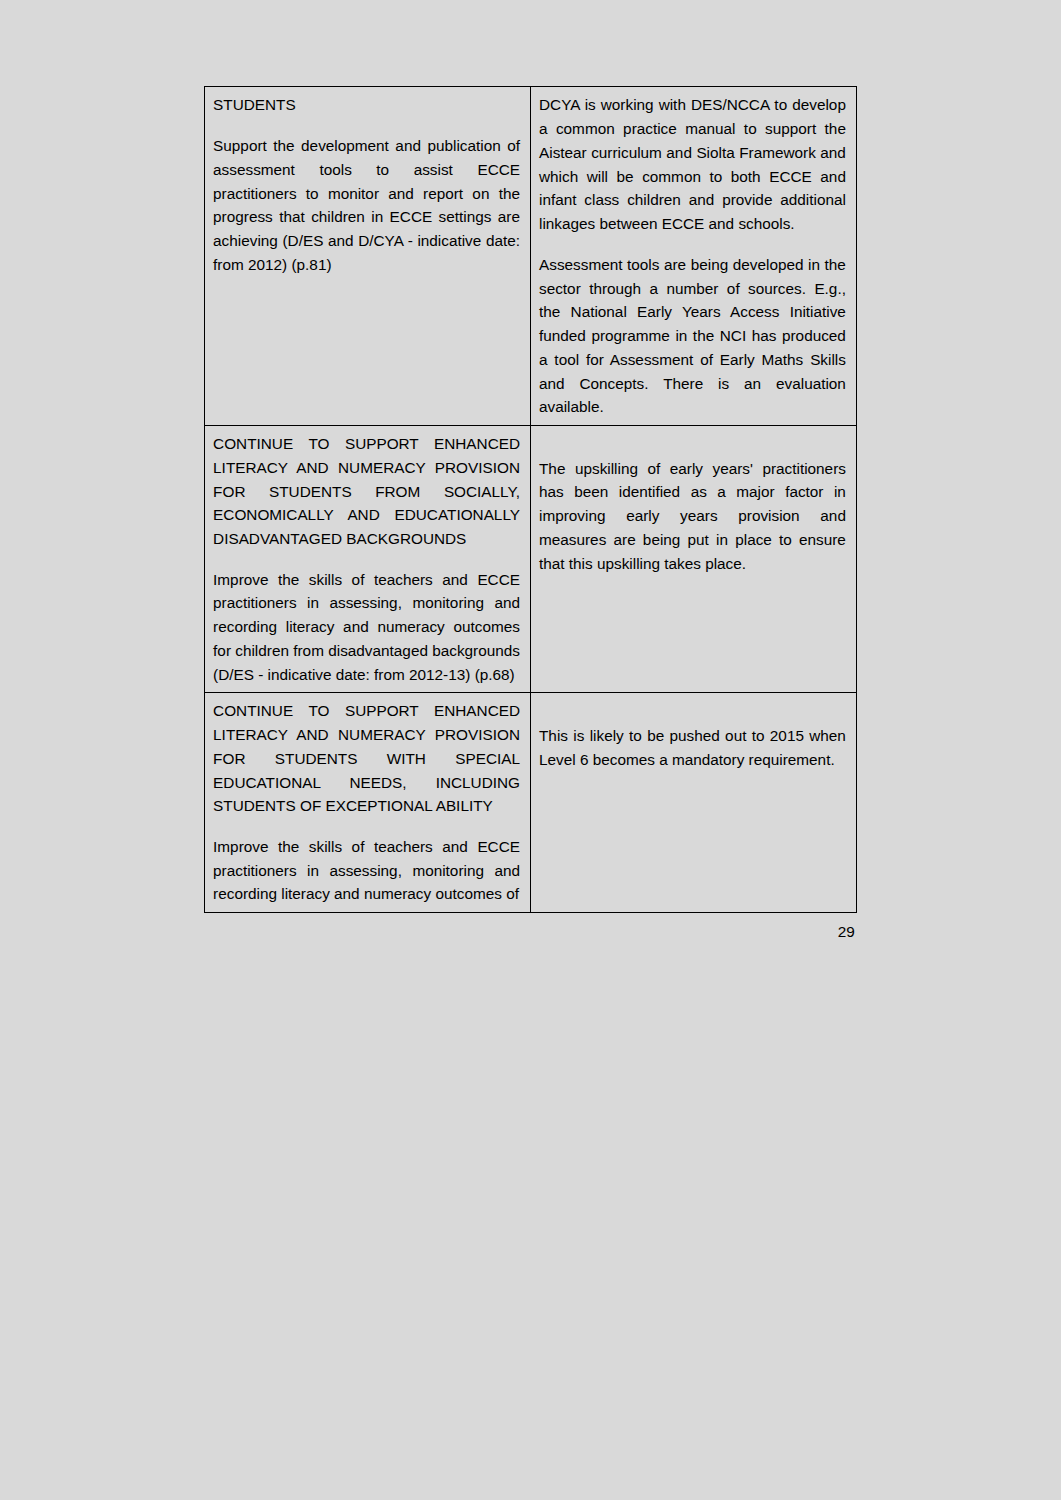| STUDENTS Support the development and publication of assessment tools to assist ECCE practitioners to monitor and report on the progress that children in ECCE settings are achieving (D/ES and D/CYA - indicative date: from 2012) (p.81) | DCYA is working with DES/NCCA to develop a common practice manual to support the Aistear curriculum and Siolta Framework and which will be common to both ECCE and infant class children and provide additional linkages between ECCE and schools. Assessment tools are being developed in the sector through a number of sources. E.g., the National Early Years Access Initiative funded programme in the NCI has produced a tool for Assessment of Early Maths Skills and Concepts. There is an evaluation available. |
| CONTINUE TO SUPPORT ENHANCED LITERACY AND NUMERACY PROVISION FOR STUDENTS FROM SOCIALLY, ECONOMICALLY AND EDUCATIONALLY DISADVANTAGED BACKGROUNDS Improve the skills of teachers and ECCE practitioners in assessing, monitoring and recording literacy and numeracy outcomes for children from disadvantaged backgrounds (D/ES - indicative date: from 2012-13) (p.68) | The upskilling of early years' practitioners has been identified as a major factor in improving early years provision and measures are being put in place to ensure that this upskilling takes place. |
| CONTINUE TO SUPPORT ENHANCED LITERACY AND NUMERACY PROVISION FOR STUDENTS WITH SPECIAL EDUCATIONAL NEEDS, INCLUDING STUDENTS OF EXCEPTIONAL ABILITY Improve the skills of teachers and ECCE practitioners in assessing, monitoring and recording literacy and numeracy outcomes of | This is likely to be pushed out to 2015 when Level 6 becomes a mandatory requirement. |
29